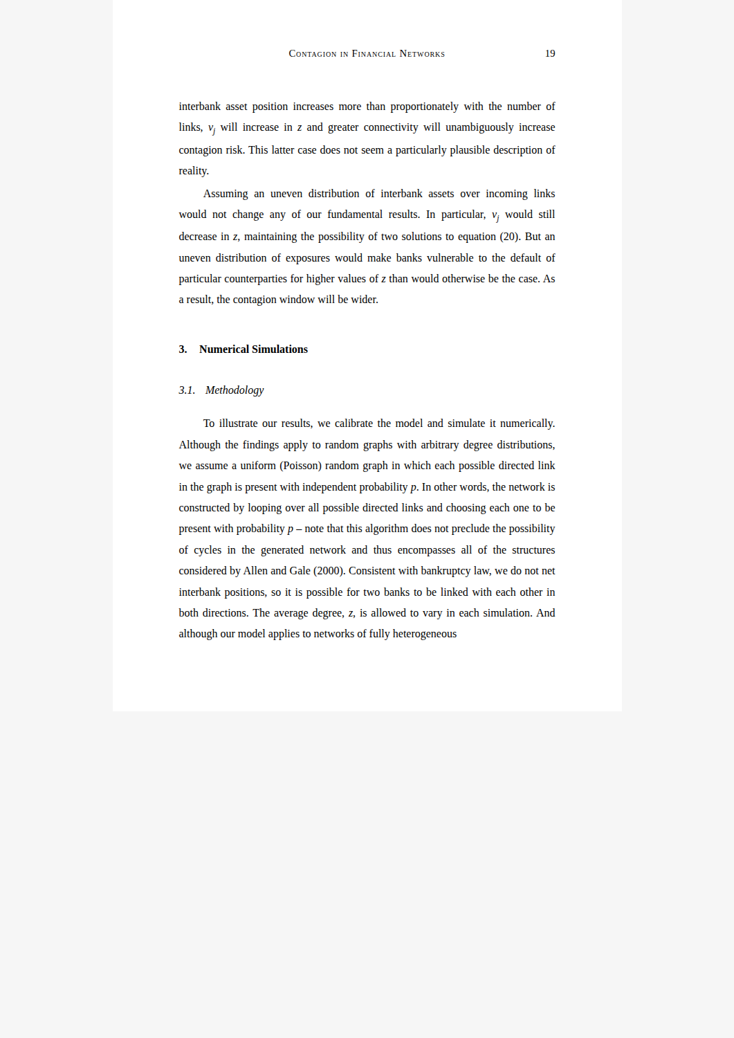Contagion in Financial Networks 19
interbank asset position increases more than proportionately with the number of links, vj will increase in z and greater connectivity will unambiguously increase contagion risk. This latter case does not seem a particularly plausible description of reality.
Assuming an uneven distribution of interbank assets over incoming links would not change any of our fundamental results. In particular, vj would still decrease in z, maintaining the possibility of two solutions to equation (20). But an uneven distribution of exposures would make banks vulnerable to the default of particular counterparties for higher values of z than would otherwise be the case. As a result, the contagion window will be wider.
3. Numerical Simulations
3.1. Methodology
To illustrate our results, we calibrate the model and simulate it numerically. Although the findings apply to random graphs with arbitrary degree distributions, we assume a uniform (Poisson) random graph in which each possible directed link in the graph is present with independent probability p. In other words, the network is constructed by looping over all possible directed links and choosing each one to be present with probability p – note that this algorithm does not preclude the possibility of cycles in the generated network and thus encompasses all of the structures considered by Allen and Gale (2000). Consistent with bankruptcy law, we do not net interbank positions, so it is possible for two banks to be linked with each other in both directions. The average degree, z, is allowed to vary in each simulation. And although our model applies to networks of fully heterogeneous